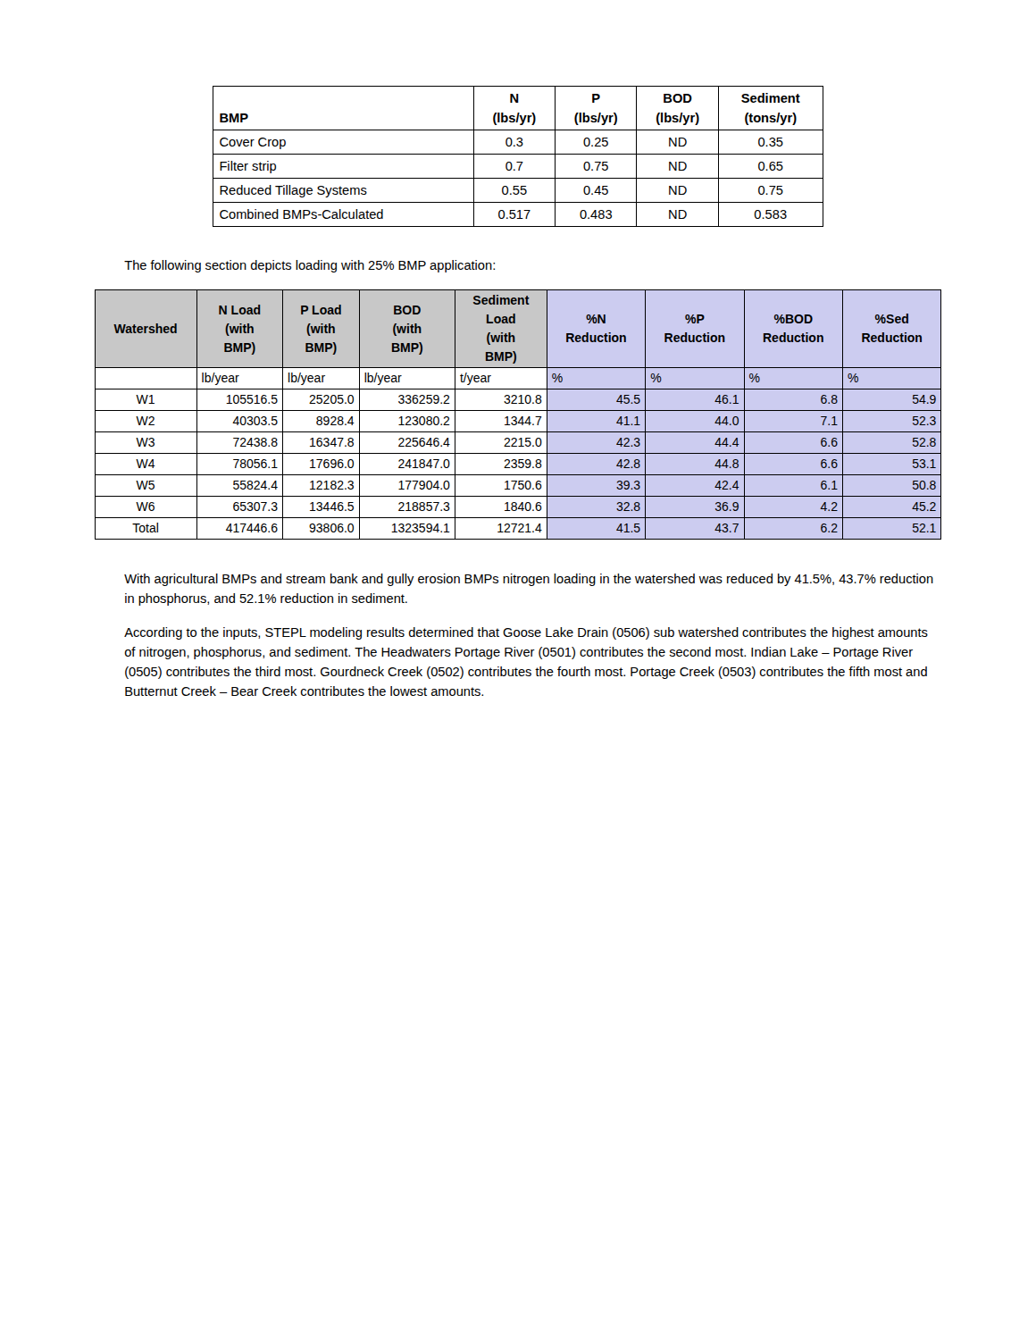| BMP | N (lbs/yr) | P (lbs/yr) | BOD (lbs/yr) | Sediment (tons/yr) |
| --- | --- | --- | --- | --- |
| Cover Crop | 0.3 | 0.25 | ND | 0.35 |
| Filter strip | 0.7 | 0.75 | ND | 0.65 |
| Reduced Tillage Systems | 0.55 | 0.45 | ND | 0.75 |
| Combined BMPs-Calculated | 0.517 | 0.483 | ND | 0.583 |
The following section depicts loading with 25% BMP application:
| Watershed | N Load (with BMP) | P Load (with BMP) | BOD (with BMP) | Sediment Load (with BMP) | %N Reduction | %P Reduction | %BOD Reduction | %Sed Reduction |
| --- | --- | --- | --- | --- | --- | --- | --- | --- |
| | lb/year | lb/year | lb/year | t/year | % | % | % | % |
| W1 | 105516.5 | 25205.0 | 336259.2 | 3210.8 | 45.5 | 46.1 | 6.8 | 54.9 |
| W2 | 40303.5 | 8928.4 | 123080.2 | 1344.7 | 41.1 | 44.0 | 7.1 | 52.3 |
| W3 | 72438.8 | 16347.8 | 225646.4 | 2215.0 | 42.3 | 44.4 | 6.6 | 52.8 |
| W4 | 78056.1 | 17696.0 | 241847.0 | 2359.8 | 42.8 | 44.8 | 6.6 | 53.1 |
| W5 | 55824.4 | 12182.3 | 177904.0 | 1750.6 | 39.3 | 42.4 | 6.1 | 50.8 |
| W6 | 65307.3 | 13446.5 | 218857.3 | 1840.6 | 32.8 | 36.9 | 4.2 | 45.2 |
| Total | 417446.6 | 93806.0 | 1323594.1 | 12721.4 | 41.5 | 43.7 | 6.2 | 52.1 |
With agricultural BMPs and stream bank and gully erosion BMPs nitrogen loading in the watershed was reduced by 41.5%, 43.7% reduction in phosphorus, and 52.1% reduction in sediment.
According to the inputs, STEPL modeling results determined that Goose Lake Drain (0506) sub watershed contributes the highest amounts of nitrogen, phosphorus, and sediment. The Headwaters Portage River (0501) contributes the second most. Indian Lake – Portage River (0505) contributes the third most. Gourdneck Creek (0502) contributes the fourth most. Portage Creek (0503) contributes the fifth most and Butternut Creek – Bear Creek contributes the lowest amounts.